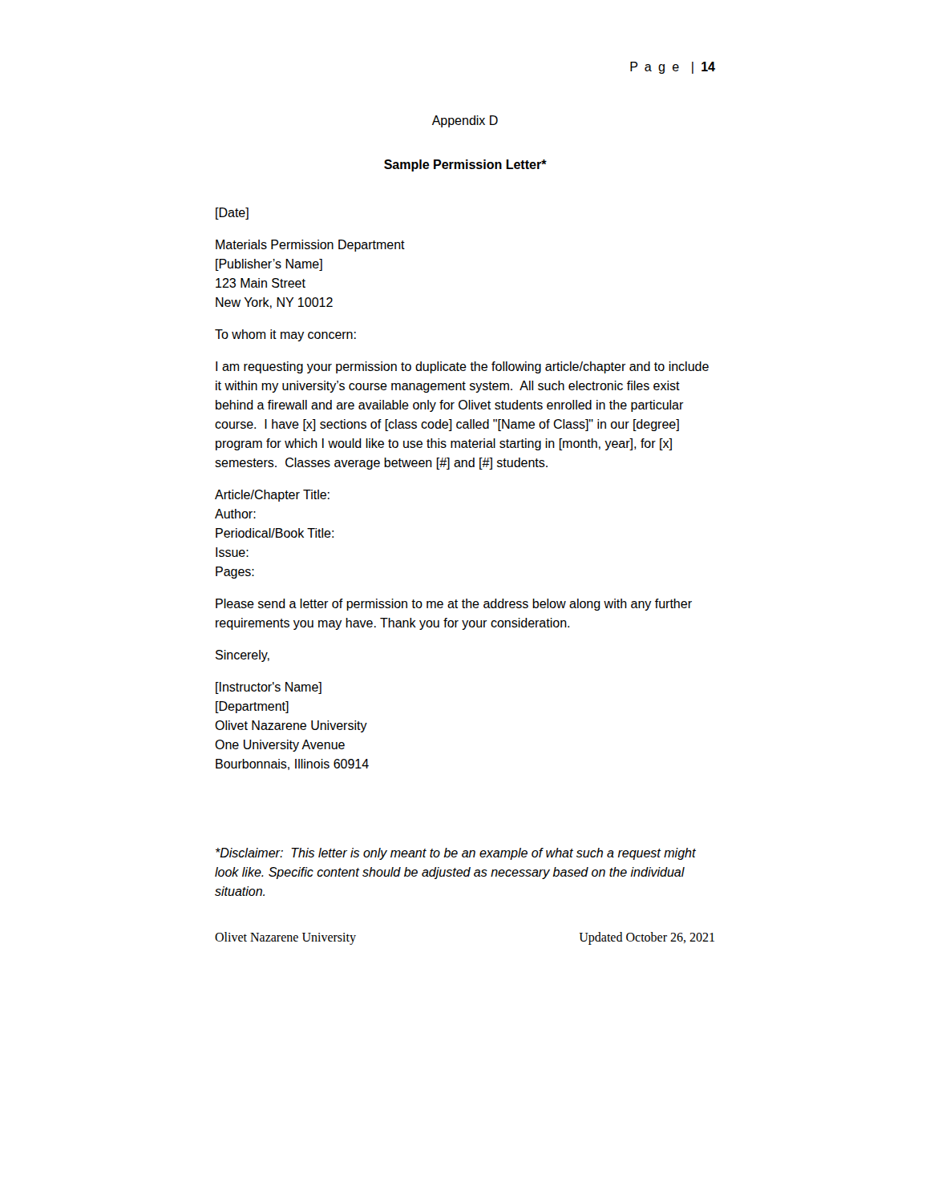P a g e | 14
Appendix D
Sample Permission Letter*
[Date]
Materials Permission Department
[Publisher’s Name]
123 Main Street
New York, NY 10012
To whom it may concern:
I am requesting your permission to duplicate the following article/chapter and to include it within my university’s course management system. All such electronic files exist behind a firewall and are available only for Olivet students enrolled in the particular course. I have [x] sections of [class code] called "[Name of Class]" in our [degree] program for which I would like to use this material starting in [month, year], for [x] semesters. Classes average between [#] and [#] students.
Article/Chapter Title:
Author:
Periodical/Book Title:
Issue:
Pages:
Please send a letter of permission to me at the address below along with any further requirements you may have. Thank you for your consideration.
Sincerely,
[Instructor's Name]
[Department]
Olivet Nazarene University
One University Avenue
Bourbonnais, Illinois 60914
*Disclaimer: This letter is only meant to be an example of what such a request might look like. Specific content should be adjusted as necessary based on the individual situation.
Olivet Nazarene University Updated October 26, 2021